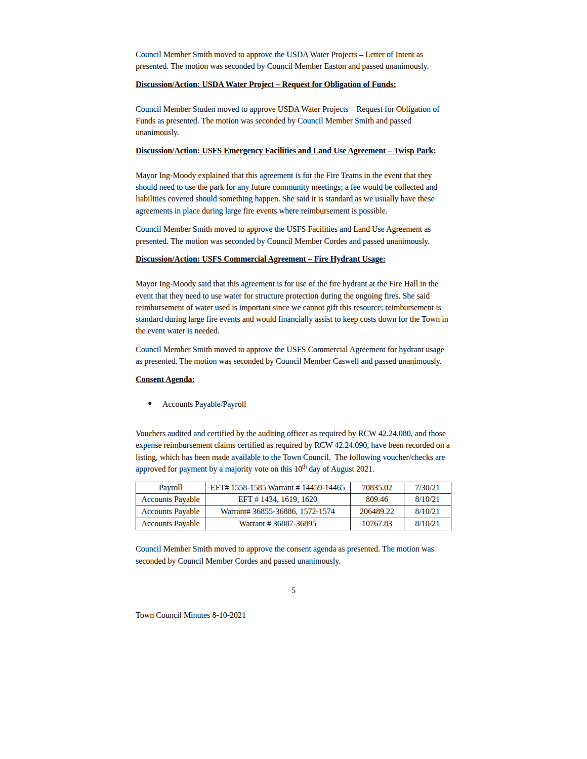Council Member Smith moved to approve the USDA Water Projects – Letter of Intent as presented. The motion was seconded by Council Member Easton and passed unanimously.
Discussion/Action: USDA Water Project – Request for Obligation of Funds:
Council Member Studen moved to approve USDA Water Projects – Request for Obligation of Funds as presented. The motion was seconded by Council Member Smith and passed unanimously.
Discussion/Action: USFS Emergency Facilities and Land Use Agreement – Twisp Park:
Mayor Ing-Moody explained that this agreement is for the Fire Teams in the event that they should need to use the park for any future community meetings; a fee would be collected and liabilities covered should something happen. She said it is standard as we usually have these agreements in place during large fire events where reimbursement is possible.
Council Member Smith moved to approve the USFS Facilities and Land Use Agreement as presented. The motion was seconded by Council Member Cordes and passed unanimously.
Discussion/Action: USFS Commercial Agreement – Fire Hydrant Usage:
Mayor Ing-Moody said that this agreement is for use of the fire hydrant at the Fire Hall in the event that they need to use water for structure protection during the ongoing fires. She said reimbursement of water used is important since we cannot gift this resource; reimbursement is standard during large fire events and would financially assist to keep costs down for the Town in the event water is needed.
Council Member Smith moved to approve the USFS Commercial Agreement for hydrant usage as presented. The motion was seconded by Council Member Caswell and passed unanimously.
Consent Agenda:
Accounts Payable/Payroll
Vouchers audited and certified by the auditing officer as required by RCW 42.24.080, and those expense reimbursement claims certified as required by RCW 42.24.090, have been recorded on a listing, which has been made available to the Town Council. The following voucher/checks are approved for payment by a majority vote on this 10th day of August 2021.
| Payroll | EFT# 1558-1585 Warrant # 14459-14465 | 70835.02 | 7/30/21 |
| Accounts Payable | EFT # 1434, 1619, 1620 | 809.46 | 8/10/21 |
| Accounts Payable | Warrant# 36855-36886, 1572-1574 | 206489.22 | 8/10/21 |
| Accounts Payable | Warrant # 36887-36895 | 10767.83 | 8/10/21 |
Council Member Smith moved to approve the consent agenda as presented. The motion was seconded by Council Member Cordes and passed unanimously.
5
Town Council Minutes 8-10-2021